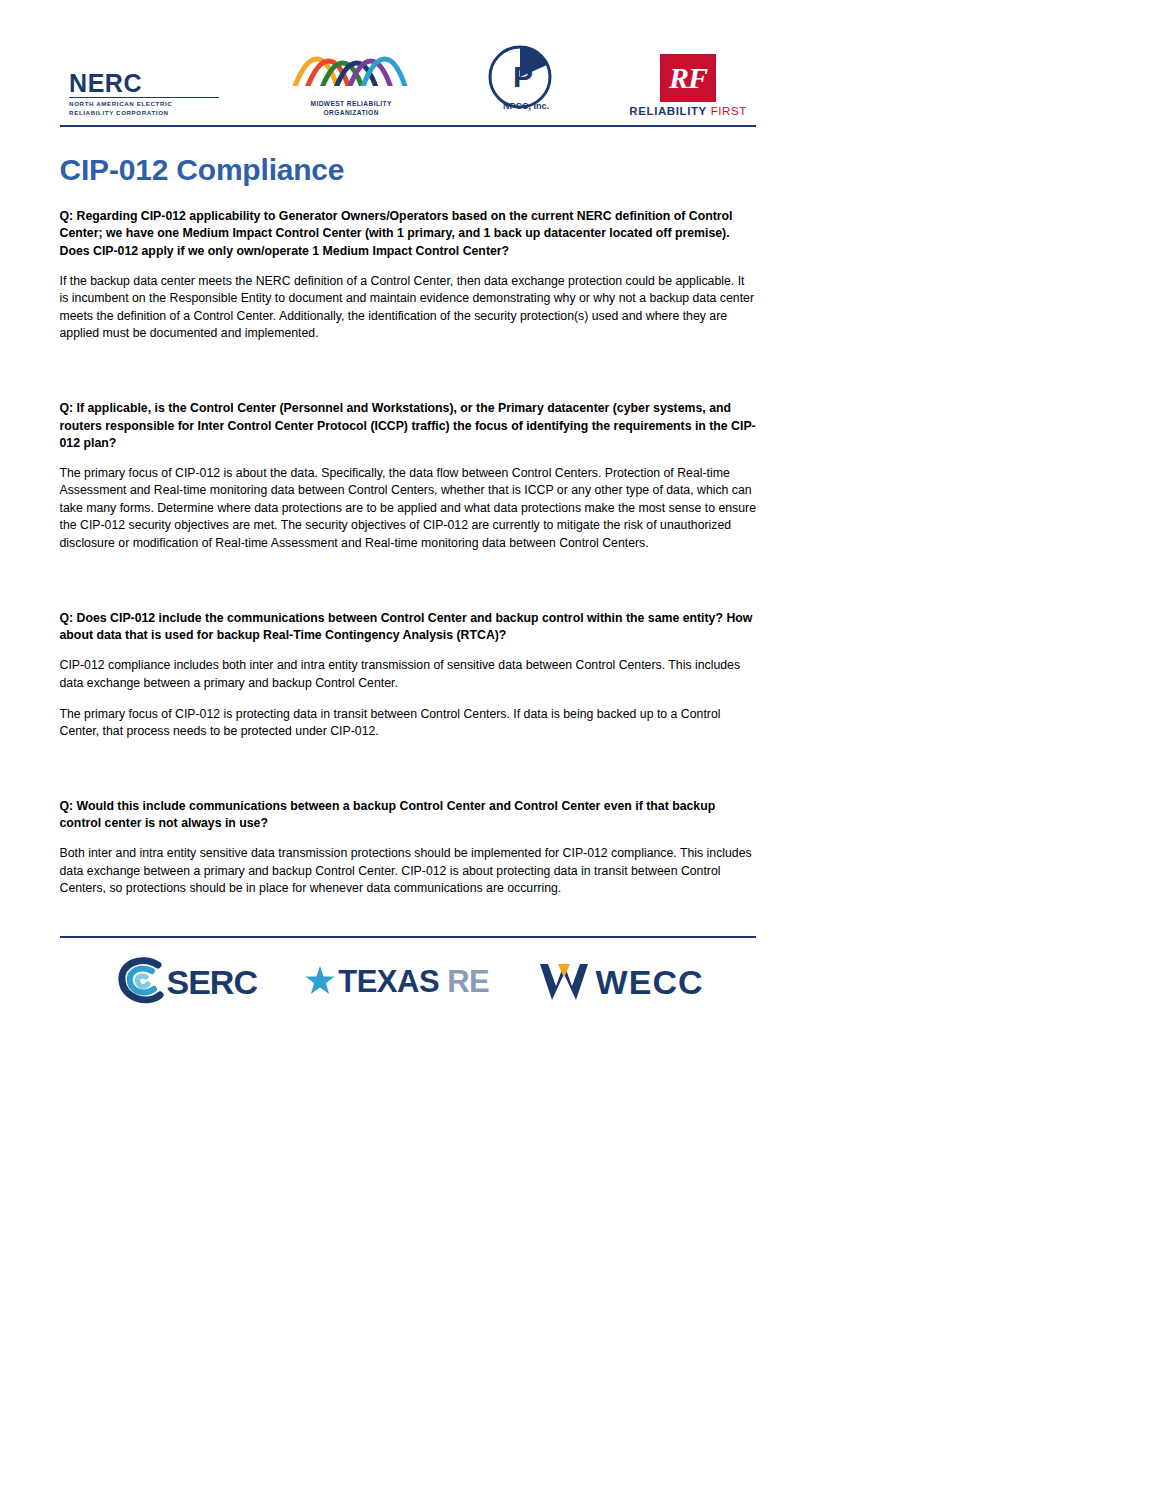NERC
NORTH AMERICAN ELECTRIC
RELIABILITY CORPORATION
MIDWEST RELIABILITY
ORGANIZATION
P NPCC, Inc.
RF
RELIABILITY FIRST
CIP-012 Compliance
Q: Regarding CIP-012 applicability to Generator Owners/Operators based on the current NERC definition of Control Center; we have one Medium Impact Control Center (with 1 primary, and 1 back up datacenter located off premise). Does CIP-012 apply if we only own/operate 1 Medium Impact Control Center?
If the backup data center meets the NERC definition of a Control Center, then data exchange protection could be applicable. It is incumbent on the Responsible Entity to document and maintain evidence demonstrating why or why not a backup data center meets the definition of a Control Center. Additionally, the identification of the security protection(s) used and where they are applied must be documented and implemented.
Q: If applicable, is the Control Center (Personnel and Workstations), or the Primary datacenter (cyber systems, and routers responsible for Inter Control Center Protocol (ICCP) traffic) the focus of identifying the requirements in the CIP-012 plan?
The primary focus of CIP-012 is about the data. Specifically, the data flow between Control Centers. Protection of Real-time Assessment and Real-time monitoring data between Control Centers, whether that is ICCP or any other type of data, which can take many forms. Determine where data protections are to be applied and what data protections make the most sense to ensure the CIP-012 security objectives are met. The security objectives of CIP-012 are currently to mitigate the risk of unauthorized disclosure or modification of Real-time Assessment and Real-time monitoring data between Control Centers.
Q: Does CIP-012 include the communications between Control Center and backup control within the same entity? How about data that is used for backup Real-Time Contingency Analysis (RTCA)?
CIP-012 compliance includes both inter and intra entity transmission of sensitive data between Control Centers. This includes data exchange between a primary and backup Control Center.
The primary focus of CIP-012 is protecting data in transit between Control Centers. If data is being backed up to a Control Center, that process needs to be protected under CIP-012.
Q: Would this include communications between a backup Control Center and Control Center even if that backup control center is not always in use?
Both inter and intra entity sensitive data transmission protections should be implemented for CIP-012 compliance. This includes data exchange between a primary and backup Control Center. CIP-012 is about protecting data in transit between Control Centers, so protections should be in place for whenever data communications are occurring.
SERC
TEXAS RE
WECC